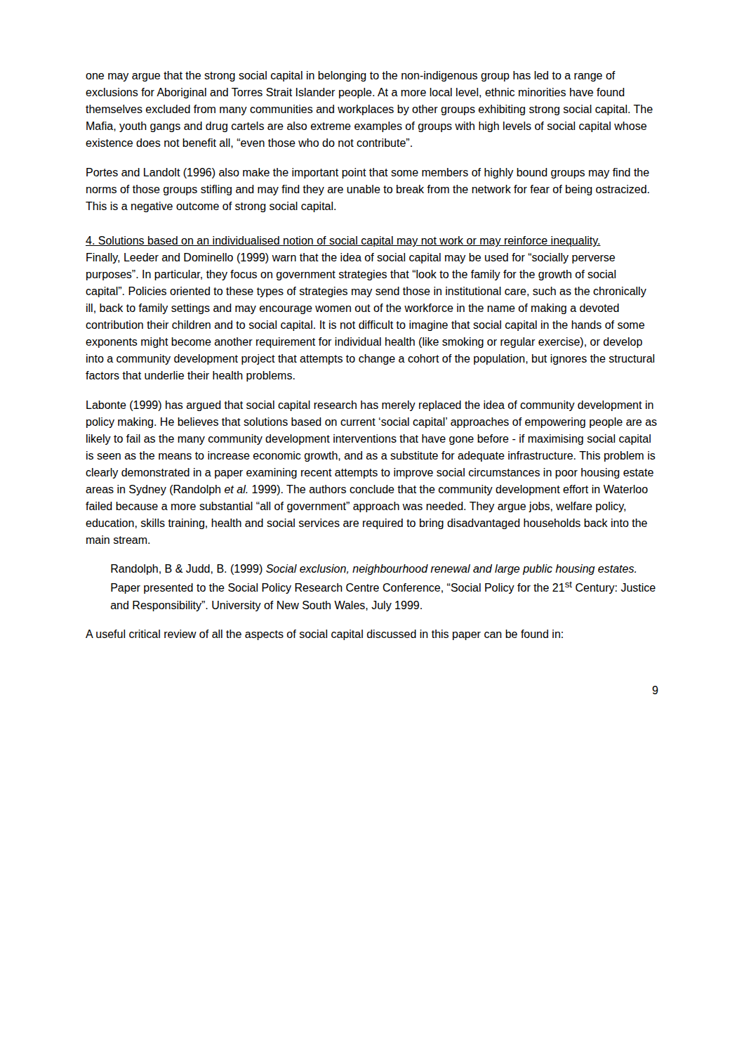one may argue that the strong social capital in belonging to the non-indigenous group has led to a range of exclusions for Aboriginal and Torres Strait Islander people. At a more local level, ethnic minorities have found themselves excluded from many communities and workplaces by other groups exhibiting strong social capital. The Mafia, youth gangs and drug cartels are also extreme examples of groups with high levels of social capital whose existence does not benefit all, “even those who do not contribute”.
Portes and Landolt (1996) also make the important point that some members of highly bound groups may find the norms of those groups stifling and may find they are unable to break from the network for fear of being ostracized. This is a negative outcome of strong social capital.
4. Solutions based on an individualised notion of social capital may not work or may reinforce inequality.
Finally, Leeder and Dominello (1999) warn that the idea of social capital may be used for “socially perverse purposes”. In particular, they focus on government strategies that “look to the family for the growth of social capital”. Policies oriented to these types of strategies may send those in institutional care, such as the chronically ill, back to family settings and may encourage women out of the workforce in the name of making a devoted contribution their children and to social capital. It is not difficult to imagine that social capital in the hands of some exponents might become another requirement for individual health (like smoking or regular exercise), or develop into a community development project that attempts to change a cohort of the population, but ignores the structural factors that underlie their health problems.
Labonte (1999) has argued that social capital research has merely replaced the idea of community development in policy making. He believes that solutions based on current ‘social capital’ approaches of empowering people are as likely to fail as the many community development interventions that have gone before - if maximising social capital is seen as the means to increase economic growth, and as a substitute for adequate infrastructure. This problem is clearly demonstrated in a paper examining recent attempts to improve social circumstances in poor housing estate areas in Sydney (Randolph et al. 1999). The authors conclude that the community development effort in Waterloo failed because a more substantial “all of government” approach was needed. They argue jobs, welfare policy, education, skills training, health and social services are required to bring disadvantaged households back into the main stream.
Randolph, B & Judd, B. (1999) Social exclusion, neighbourhood renewal and large public housing estates. Paper presented to the Social Policy Research Centre Conference, “Social Policy for the 21st Century: Justice and Responsibility”. University of New South Wales, July 1999.
A useful critical review of all the aspects of social capital discussed in this paper can be found in:
9